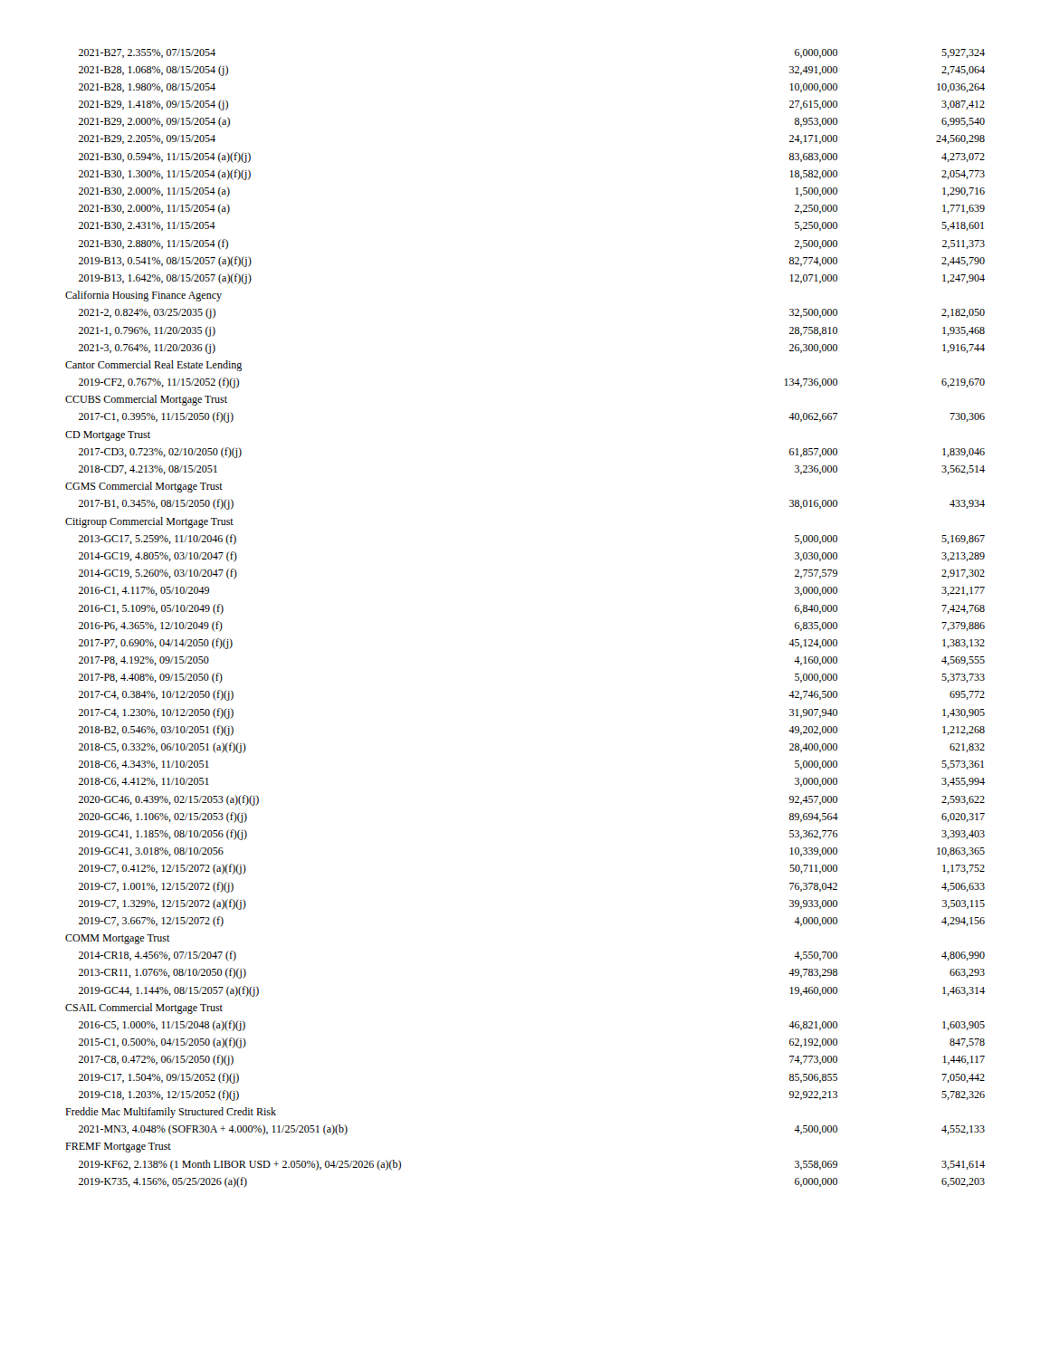| 2021-B27, 2.355%, 07/15/2054 | 6,000,000 | 5,927,324 |
| 2021-B28, 1.068%, 08/15/2054 (j) | 32,491,000 | 2,745,064 |
| 2021-B28, 1.980%, 08/15/2054 | 10,000,000 | 10,036,264 |
| 2021-B29, 1.418%, 09/15/2054 (j) | 27,615,000 | 3,087,412 |
| 2021-B29, 2.000%, 09/15/2054 (a) | 8,953,000 | 6,995,540 |
| 2021-B29, 2.205%, 09/15/2054 | 24,171,000 | 24,560,298 |
| 2021-B30, 0.594%, 11/15/2054 (a)(f)(j) | 83,683,000 | 4,273,072 |
| 2021-B30, 1.300%, 11/15/2054 (a)(f)(j) | 18,582,000 | 2,054,773 |
| 2021-B30, 2.000%, 11/15/2054 (a) | 1,500,000 | 1,290,716 |
| 2021-B30, 2.000%, 11/15/2054 (a) | 2,250,000 | 1,771,639 |
| 2021-B30, 2.431%, 11/15/2054 | 5,250,000 | 5,418,601 |
| 2021-B30, 2.880%, 11/15/2054 (f) | 2,500,000 | 2,511,373 |
| 2019-B13, 0.541%, 08/15/2057 (a)(f)(j) | 82,774,000 | 2,445,790 |
| 2019-B13, 1.642%, 08/15/2057 (a)(f)(j) | 12,071,000 | 1,247,904 |
| California Housing Finance Agency | | |
| 2021-2, 0.824%, 03/25/2035 (j) | 32,500,000 | 2,182,050 |
| 2021-1, 0.796%, 11/20/2035 (j) | 28,758,810 | 1,935,468 |
| 2021-3, 0.764%, 11/20/2036 (j) | 26,300,000 | 1,916,744 |
| Cantor Commercial Real Estate Lending | | |
| 2019-CF2, 0.767%, 11/15/2052 (f)(j) | 134,736,000 | 6,219,670 |
| CCUBS Commercial Mortgage Trust | | |
| 2017-C1, 0.395%, 11/15/2050 (f)(j) | 40,062,667 | 730,306 |
| CD Mortgage Trust | | |
| 2017-CD3, 0.723%, 02/10/2050 (f)(j) | 61,857,000 | 1,839,046 |
| 2018-CD7, 4.213%, 08/15/2051 | 3,236,000 | 3,562,514 |
| CGMS Commercial Mortgage Trust | | |
| 2017-B1, 0.345%, 08/15/2050 (f)(j) | 38,016,000 | 433,934 |
| Citigroup Commercial Mortgage Trust | | |
| 2013-GC17, 5.259%, 11/10/2046 (f) | 5,000,000 | 5,169,867 |
| 2014-GC19, 4.805%, 03/10/2047 (f) | 3,030,000 | 3,213,289 |
| 2014-GC19, 5.260%, 03/10/2047 (f) | 2,757,579 | 2,917,302 |
| 2016-C1, 4.117%, 05/10/2049 | 3,000,000 | 3,221,177 |
| 2016-C1, 5.109%, 05/10/2049 (f) | 6,840,000 | 7,424,768 |
| 2016-P6, 4.365%, 12/10/2049 (f) | 6,835,000 | 7,379,886 |
| 2017-P7, 0.690%, 04/14/2050 (f)(j) | 45,124,000 | 1,383,132 |
| 2017-P8, 4.192%, 09/15/2050 | 4,160,000 | 4,569,555 |
| 2017-P8, 4.408%, 09/15/2050 (f) | 5,000,000 | 5,373,733 |
| 2017-C4, 0.384%, 10/12/2050 (f)(j) | 42,746,500 | 695,772 |
| 2017-C4, 1.230%, 10/12/2050 (f)(j) | 31,907,940 | 1,430,905 |
| 2018-B2, 0.546%, 03/10/2051 (f)(j) | 49,202,000 | 1,212,268 |
| 2018-C5, 0.332%, 06/10/2051 (a)(f)(j) | 28,400,000 | 621,832 |
| 2018-C6, 4.343%, 11/10/2051 | 5,000,000 | 5,573,361 |
| 2018-C6, 4.412%, 11/10/2051 | 3,000,000 | 3,455,994 |
| 2020-GC46, 0.439%, 02/15/2053 (a)(f)(j) | 92,457,000 | 2,593,622 |
| 2020-GC46, 1.106%, 02/15/2053 (f)(j) | 89,694,564 | 6,020,317 |
| 2019-GC41, 1.185%, 08/10/2056 (f)(j) | 53,362,776 | 3,393,403 |
| 2019-GC41, 3.018%, 08/10/2056 | 10,339,000 | 10,863,365 |
| 2019-C7, 0.412%, 12/15/2072 (a)(f)(j) | 50,711,000 | 1,173,752 |
| 2019-C7, 1.001%, 12/15/2072 (f)(j) | 76,378,042 | 4,506,633 |
| 2019-C7, 1.329%, 12/15/2072 (a)(f)(j) | 39,933,000 | 3,503,115 |
| 2019-C7, 3.667%, 12/15/2072 (f) | 4,000,000 | 4,294,156 |
| COMM Mortgage Trust | | |
| 2014-CR18, 4.456%, 07/15/2047 (f) | 4,550,700 | 4,806,990 |
| 2013-CR11, 1.076%, 08/10/2050 (f)(j) | 49,783,298 | 663,293 |
| 2019-GC44, 1.144%, 08/15/2057 (a)(f)(j) | 19,460,000 | 1,463,314 |
| CSAIL Commercial Mortgage Trust | | |
| 2016-C5, 1.000%, 11/15/2048 (a)(f)(j) | 46,821,000 | 1,603,905 |
| 2015-C1, 0.500%, 04/15/2050 (a)(f)(j) | 62,192,000 | 847,578 |
| 2017-C8, 0.472%, 06/15/2050 (f)(j) | 74,773,000 | 1,446,117 |
| 2019-C17, 1.504%, 09/15/2052 (f)(j) | 85,506,855 | 7,050,442 |
| 2019-C18, 1.203%, 12/15/2052 (f)(j) | 92,922,213 | 5,782,326 |
| Freddie Mac Multifamily Structured Credit Risk | | |
| 2021-MN3, 4.048% (SOFR30A + 4.000%), 11/25/2051 (a)(b) | 4,500,000 | 4,552,133 |
| FREMF Mortgage Trust | | |
| 2019-KF62, 2.138% (1 Month LIBOR USD + 2.050%), 04/25/2026 (a)(b) | 3,558,069 | 3,541,614 |
| 2019-K735, 4.156%, 05/25/2026 (a)(f) | 6,000,000 | 6,502,203 |